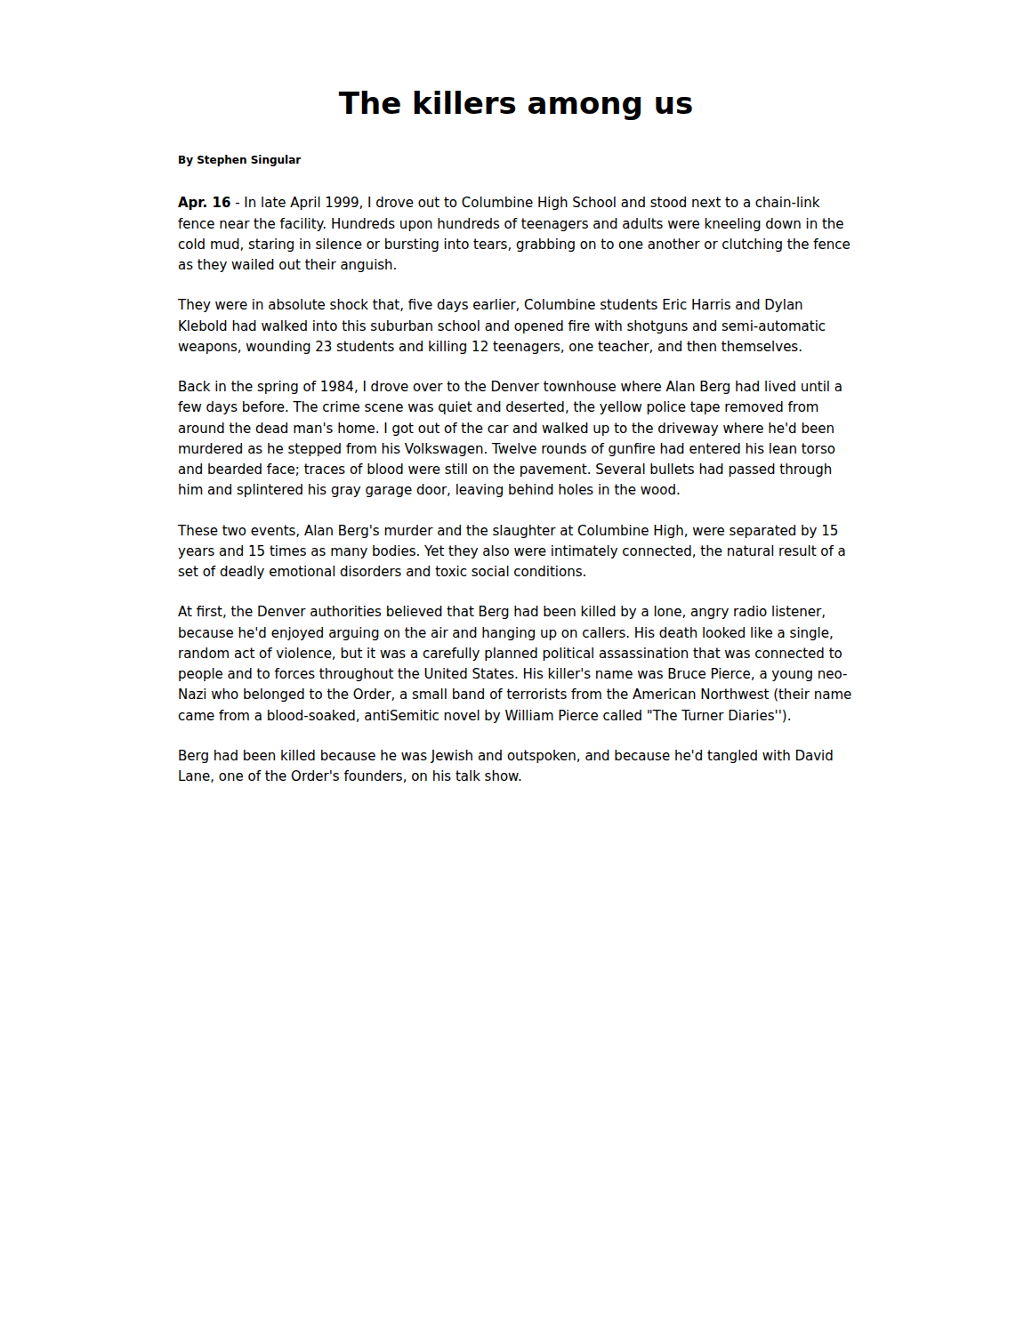The killers among us
By Stephen Singular
Apr. 16 - In late April 1999, I drove out to Columbine High School and stood next to a chain-link fence near the facility. Hundreds upon hundreds of teenagers and adults were kneeling down in the cold mud, staring in silence or bursting into tears, grabbing on to one another or clutching the fence as they wailed out their anguish.
They were in absolute shock that, five days earlier, Columbine students Eric Harris and Dylan Klebold had walked into this suburban school and opened fire with shotguns and semi-automatic weapons, wounding 23 students and killing 12 teenagers, one teacher, and then themselves.
Back in the spring of 1984, I drove over to the Denver townhouse where Alan Berg had lived until a few days before. The crime scene was quiet and deserted, the yellow police tape removed from around the dead man's home. I got out of the car and walked up to the driveway where he'd been murdered as he stepped from his Volkswagen. Twelve rounds of gunfire had entered his lean torso and bearded face; traces of blood were still on the pavement. Several bullets had passed through him and splintered his gray garage door, leaving behind holes in the wood.
These two events, Alan Berg's murder and the slaughter at Columbine High, were separated by 15 years and 15 times as many bodies. Yet they also were intimately connected, the natural result of a set of deadly emotional disorders and toxic social conditions.
At first, the Denver authorities believed that Berg had been killed by a lone, angry radio listener, because he'd enjoyed arguing on the air and hanging up on callers. His death looked like a single, random act of violence, but it was a carefully planned political assassination that was connected to people and to forces throughout the United States. His killer's name was Bruce Pierce, a young neo-Nazi who belonged to the Order, a small band of terrorists from the American Northwest (their name came from a blood-soaked, antiSemitic novel by William Pierce called "The Turner Diaries'').
Berg had been killed because he was Jewish and outspoken, and because he'd tangled with David Lane, one of the Order's founders, on his talk show.